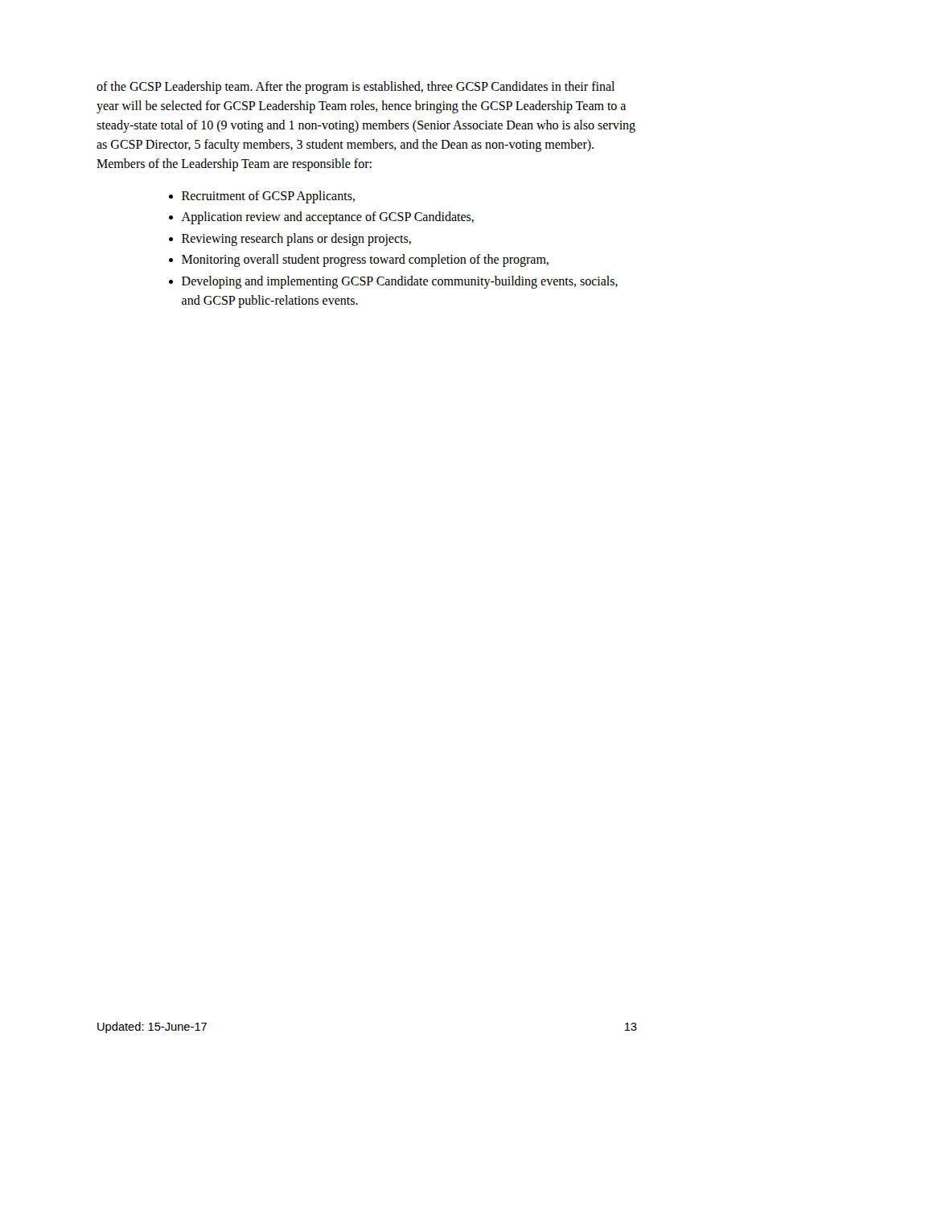of the GCSP Leadership team. After the program is established, three GCSP Candidates in their final year will be selected for GCSP Leadership Team roles, hence bringing the GCSP Leadership Team to a steady-state total of 10 (9 voting and 1 non-voting) members (Senior Associate Dean who is also serving as GCSP Director, 5 faculty members, 3 student members, and the Dean as non-voting member). Members of the Leadership Team are responsible for:
Recruitment of GCSP Applicants,
Application review and acceptance of GCSP Candidates,
Reviewing research plans or design projects,
Monitoring overall student progress toward completion of the program,
Developing and implementing GCSP Candidate community-building events, socials, and GCSP public-relations events.
Updated: 15-June-17 13